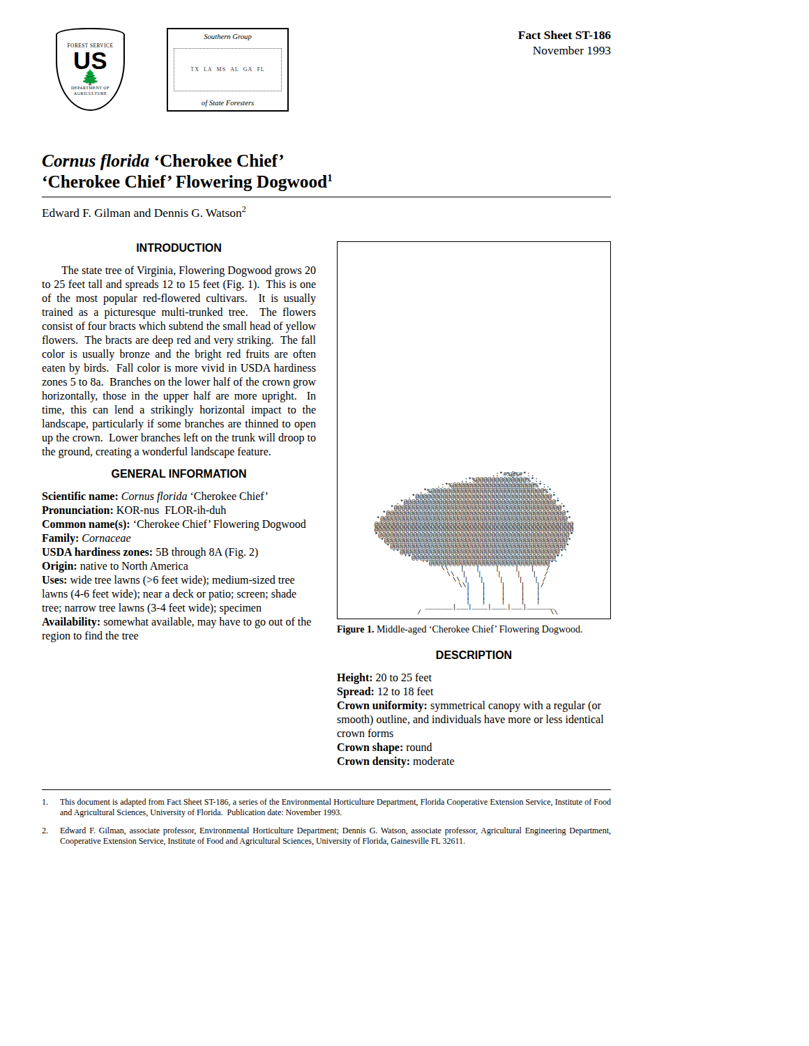Fact Sheet ST-186
November 1993
FOREST SERVICE
US
🌲
DEPARTMENT OF AGRICULTURE
Southern Group
TX LA MS AL GA FL
of State Foresters
Cornus florida ‘Cherokee Chief’
‘Cherokee Chief’ Flowering Dogwood1
Edward F. Gilman and Dennis G. Watson2
INTRODUCTION
The state tree of Virginia, Flowering Dogwood grows 20 to 25 feet tall and spreads 12 to 15 feet (Fig. 1). This is one of the most popular red-flowered cultivars. It is usually trained as a picturesque multi-trunked tree. The flowers consist of four bracts which subtend the small head of yellow flowers. The bracts are deep red and very striking. The fall color is usually bronze and the bright red fruits are often eaten by birds. Fall color is more vivid in USDA hardiness zones 5 to 8a. Branches on the lower half of the crown grow horizontally, those in the upper half are more upright. In time, this can lend a strikingly horizontal impact to the landscape, particularly if some branches are thinned to open up the crown. Lower branches left on the trunk will droop to the ground, creating a wonderful landscape feature.
GENERAL INFORMATION
Scientific name: Cornus florida ‘Cherokee Chief’
Pronunciation: KOR-nus FLOR-ih-duh
Common name(s): ‘Cherokee Chief’ Flowering Dogwood
Family: Cornaceae
USDA hardiness zones: 5B through 8A (Fig. 2)
Origin: native to North America
Uses: wide tree lawns (>6 feet wide); medium-sized tree lawns (4-6 feet wide); near a deck or patio; screen; shade tree; narrow tree lawns (3-4 feet wide); specimen
Availability: somewhat available, may have to go out of the region to find the tree
.:*#%@%#*:. .:*%@@@@@@@@@@@@@%*:. .:*%@@@@@@@@@@@@@@@@@@@@@%*:. .*%@@@@@@@@@@@@@@@@@@@@@@@@@@@@@%*. .*@@@@@@@@@@@@@@@@@@@@@@@@@@@@@@@@@@@*. .*@@@@@@@@@@@@@@@@@@@@@@@@@@@@@@@@@@@@@@@*. *@@@@@@@@@@@@@@@@@@@@@@@@@@@@@@@@@@@@@@@@@@@* *@@@@@@@@@@@@@@@@@@@@@@@@@@@@@@@@@@@@@@@@@@@@@@* *@@@@@@@@@@@@@@@@@@@@@@@@@@@@@@@@@@@@@@@@@@@@@@@@* @@@@@@@@@@@@@@@@@@@@@@@@@@@@@@@@@@@@@@@@@@@@@@@@@@@ @@@@@@@@@@@@@@@@@@@@@@@@@@@@@@@@@@@@@@@@@@@@@@@@@@@ *@@@@@@@@@@@@@@@@@@@@@@@@@@@@@@@@@@@@@@@@@@@@@@@@@* *@@@@@@@@@@@@@@@@@@@@@@@@@@@@@@@@@@@@@@@@@@@@@@@* *@@@@@@@@@@@@@@@@@@@@@@@@@@@@@@@@@@@@@@@@@@@@@* '*@@@@@@@@@@@@@@@@@@@@@@@@@@@@@@@@@@@@@@@@@*' '*@@@@@@@@@@@@@@@@@@@@@@@@@@@@@@@@@@@@@*' '*@@@@@@@@@@@@@@@@@@@@@@@@@@@@@@@*' \\ | | | | | / \\ | | | | | / \\ | | | | | / \\| | | | |/ | | | | | | | | | | | | | | | _______|___|____|____|___|_______ / \\
Figure 1. Middle-aged ‘Cherokee Chief’ Flowering Dogwood.
DESCRIPTION
Height: 20 to 25 feet
Spread: 12 to 18 feet
Crown uniformity: symmetrical canopy with a regular (or smooth) outline, and individuals have more or less identical crown forms
Crown shape: round
Crown density: moderate
1.
This document is adapted from Fact Sheet ST-186, a series of the Environmental Horticulture Department, Florida Cooperative Extension Service, Institute of Food and Agricultural Sciences, University of Florida. Publication date: November 1993.
2.
Edward F. Gilman, associate professor, Environmental Horticulture Department; Dennis G. Watson, associate professor, Agricultural Engineering Department, Cooperative Extension Service, Institute of Food and Agricultural Sciences, University of Florida, Gainesville FL 32611.